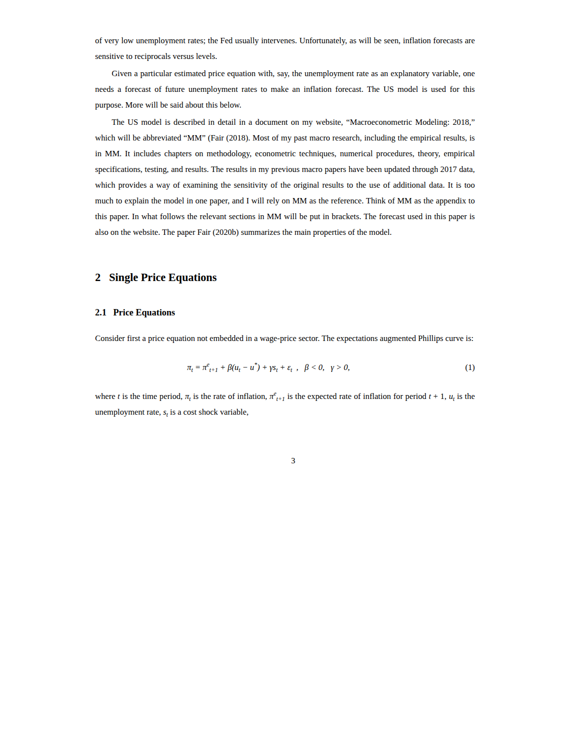of very low unemployment rates; the Fed usually intervenes. Unfortunately, as will be seen, inflation forecasts are sensitive to reciprocals versus levels.
Given a particular estimated price equation with, say, the unemployment rate as an explanatory variable, one needs a forecast of future unemployment rates to make an inflation forecast. The US model is used for this purpose. More will be said about this below.
The US model is described in detail in a document on my website, “Macroeconometric Modeling: 2018,” which will be abbreviated “MM” (Fair (2018). Most of my past macro research, including the empirical results, is in MM. It includes chapters on methodology, econometric techniques, numerical procedures, theory, empirical specifications, testing, and results. The results in my previous macro papers have been updated through 2017 data, which provides a way of examining the sensitivity of the original results to the use of additional data. It is too much to explain the model in one paper, and I will rely on MM as the reference. Think of MM as the appendix to this paper. In what follows the relevant sections in MM will be put in brackets. The forecast used in this paper is also on the website. The paper Fair (2020b) summarizes the main properties of the model.
2 Single Price Equations
2.1 Price Equations
Consider first a price equation not embedded in a wage-price sector. The expectations augmented Phillips curve is:
πt = πet+1 + β(ut − u*) + γst + εt , β < 0, γ > 0,
(1)
where t is the time period, πt is the rate of inflation, πet+1 is the expected rate of inflation for period t + 1, ut is the unemployment rate, st is a cost shock variable,
3